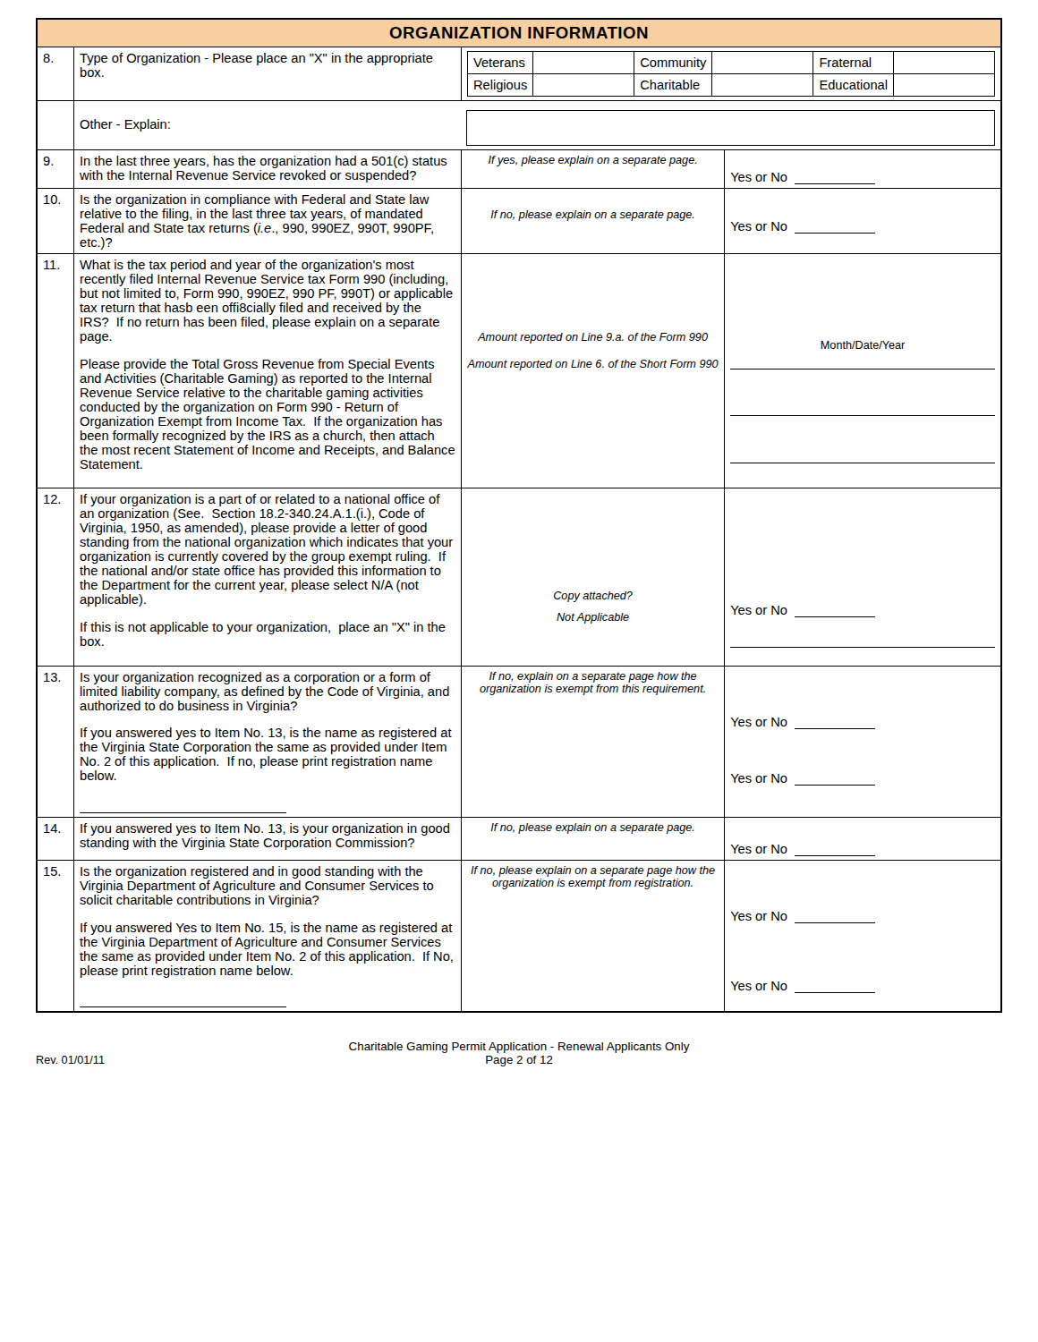| ORGANIZATION INFORMATION |
| 8. | Type of Organization - Please place an "X" in the appropriate box. | / Veterans / / Community / / Fraternal / / / Religious / / Charitable / / Educational / / |
| | Other - Explain: | |
| 9. | In the last three years, has the organization had a 501(c) status with the Internal Revenue Service revoked or suspended? | If yes, please explain on a separate page. | Yes or No |
| 10. | Is the organization in compliance with Federal and State law relative to the filing, in the last three tax years, of mandated Federal and State tax returns ( i.e ., 990, 990EZ, 990T, 990PF, etc.)? | If no, please explain on a separate page. | Yes or No |
| 11. | What is the tax period and year of the organization's most recently filed Internal Revenue Service tax Form 990 (including, but not limited to, Form 990, 990EZ, 990 PF, 990T) or applicable tax return that hasb een offi8cially filed and received by the IRS? If no return has been filed, please explain on a separate page. Please provide the Total Gross Revenue from Special Events and Activities (Charitable Gaming) as reported to the Internal Revenue Service relative to the charitable gaming activities conducted by the organization on Form 990 - Return of Organization Exempt from Income Tax. If the organization has been formally recognized by the IRS as a church, then attach the most recent Statement of Income and Receipts, and Balance Statement. | Amount reported on Line 9.a. of the Form 990 Amount reported on Line 6. of the Short Form 990 | Month/Date/Year |
| 12. | If your organization is a part of or related to a national office of an organization (See. Section 18.2-340.24.A.1.(i.), Code of Virginia, 1950, as amended), please provide a letter of good standing from the national organization which indicates that your organization is currently covered by the group exempt ruling. If the national and/or state office has provided this information to the Department for the current year, please select N/A (not applicable). If this is not applicable to your organization, place an "X" in the box. | Copy attached? Not Applicable | Yes or No |
| 13. | Is your organization recognized as a corporation or a form of limited liability company, as defined by the Code of Virginia, and authorized to do business in Virginia? If you answered yes to Item No. 13, is the name as registered at the Virginia State Corporation the same as provided under Item No. 2 of this application. If no, please print registration name below. | If no, explain on a separate page how the organization is exempt from this requirement. | Yes or No Yes or No |
| 14. | If you answered yes to Item No. 13, is your organization in good standing with the Virginia State Corporation Commission? | If no, please explain on a separate page. | Yes or No |
| 15. | Is the organization registered and in good standing with the Virginia Department of Agriculture and Consumer Services to solicit charitable contributions in Virginia? If you answered Yes to Item No. 15, is the name as registered at the Virginia Department of Agriculture and Consumer Services the same as provided under Item No. 2 of this application. If No, please print registration name below. | If no, please explain on a separate page how the organization is exempt from registration. | Yes or No Yes or No |
Rev. 01/01/11 Charitable Gaming Permit Application - Renewal Applicants Only
Page 2 of 12